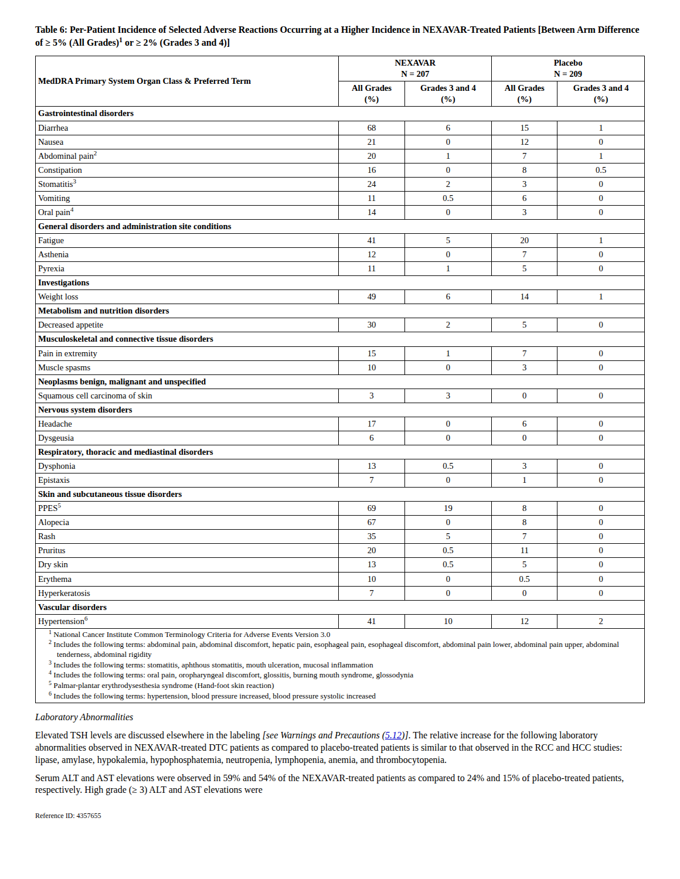Table 6: Per-Patient Incidence of Selected Adverse Reactions Occurring at a Higher Incidence in NEXAVAR-Treated Patients [Between Arm Difference of ≥ 5% (All Grades)1 or ≥ 2% (Grades 3 and 4)]
| MedDRA Primary System Organ Class & Preferred Term | NEXAVAR N = 207 | Placebo N = 209 |
| --- | --- | --- |
| All Grades (%) | Grades 3 and 4 (%) | All Grades (%) | Grades 3 and 4 (%) |
| Gastrointestinal disorders |
| Diarrhea | 68 | 6 | 15 | 1 |
| Nausea | 21 | 0 | 12 | 0 |
| Abdominal pain 2 | 20 | 1 | 7 | 1 |
| Constipation | 16 | 0 | 8 | 0.5 |
| Stomatitis 3 | 24 | 2 | 3 | 0 |
| Vomiting | 11 | 0.5 | 6 | 0 |
| Oral pain 4 | 14 | 0 | 3 | 0 |
| General disorders and administration site conditions |
| Fatigue | 41 | 5 | 20 | 1 |
| Asthenia | 12 | 0 | 7 | 0 |
| Pyrexia | 11 | 1 | 5 | 0 |
| Investigations |
| Weight loss | 49 | 6 | 14 | 1 |
| Metabolism and nutrition disorders |
| Decreased appetite | 30 | 2 | 5 | 0 |
| Musculoskeletal and connective tissue disorders |
| Pain in extremity | 15 | 1 | 7 | 0 |
| Muscle spasms | 10 | 0 | 3 | 0 |
| Neoplasms benign, malignant and unspecified |
| Squamous cell carcinoma of skin | 3 | 3 | 0 | 0 |
| Nervous system disorders |
| Headache | 17 | 0 | 6 | 0 |
| Dysgeusia | 6 | 0 | 0 | 0 |
| Respiratory, thoracic and mediastinal disorders |
| Dysphonia | 13 | 0.5 | 3 | 0 |
| Epistaxis | 7 | 0 | 1 | 0 |
| Skin and subcutaneous tissue disorders |
| PPES 5 | 69 | 19 | 8 | 0 |
| Alopecia | 67 | 0 | 8 | 0 |
| Rash | 35 | 5 | 7 | 0 |
| Pruritus | 20 | 0.5 | 11 | 0 |
| Dry skin | 13 | 0.5 | 5 | 0 |
| Erythema | 10 | 0 | 0.5 | 0 |
| Hyperkeratosis | 7 | 0 | 0 | 0 |
| Vascular disorders |
| Hypertension 6 | 41 | 10 | 12 | 2 |
| 1 National Cancer Institute Common Terminology Criteria for Adverse Events Version 3.0 2 Includes the following terms: abdominal pain, abdominal discomfort, hepatic pain, esophageal pain, esophageal discomfort, abdominal pain lower, abdominal pain upper, abdominal tenderness, abdominal rigidity 3 Includes the following terms: stomatitis, aphthous stomatitis, mouth ulceration, mucosal inflammation 4 Includes the following terms: oral pain, oropharyngeal discomfort, glossitis, burning mouth syndrome, glossodynia 5 Palmar-plantar erythrodysesthesia syndrome (Hand-foot skin reaction) 6 Includes the following terms: hypertension, blood pressure increased, blood pressure systolic increased |
Laboratory Abnormalities
Elevated TSH levels are discussed elsewhere in the labeling [see Warnings and Precautions (5.12)]. The relative increase for the following laboratory abnormalities observed in NEXAVAR-treated DTC patients as compared to placebo-treated patients is similar to that observed in the RCC and HCC studies: lipase, amylase, hypokalemia, hypophosphatemia, neutropenia, lymphopenia, anemia, and thrombocytopenia.
Serum ALT and AST elevations were observed in 59% and 54% of the NEXAVAR-treated patients as compared to 24% and 15% of placebo-treated patients, respectively. High grade (≥ 3) ALT and AST elevations were
Reference ID: 4357655